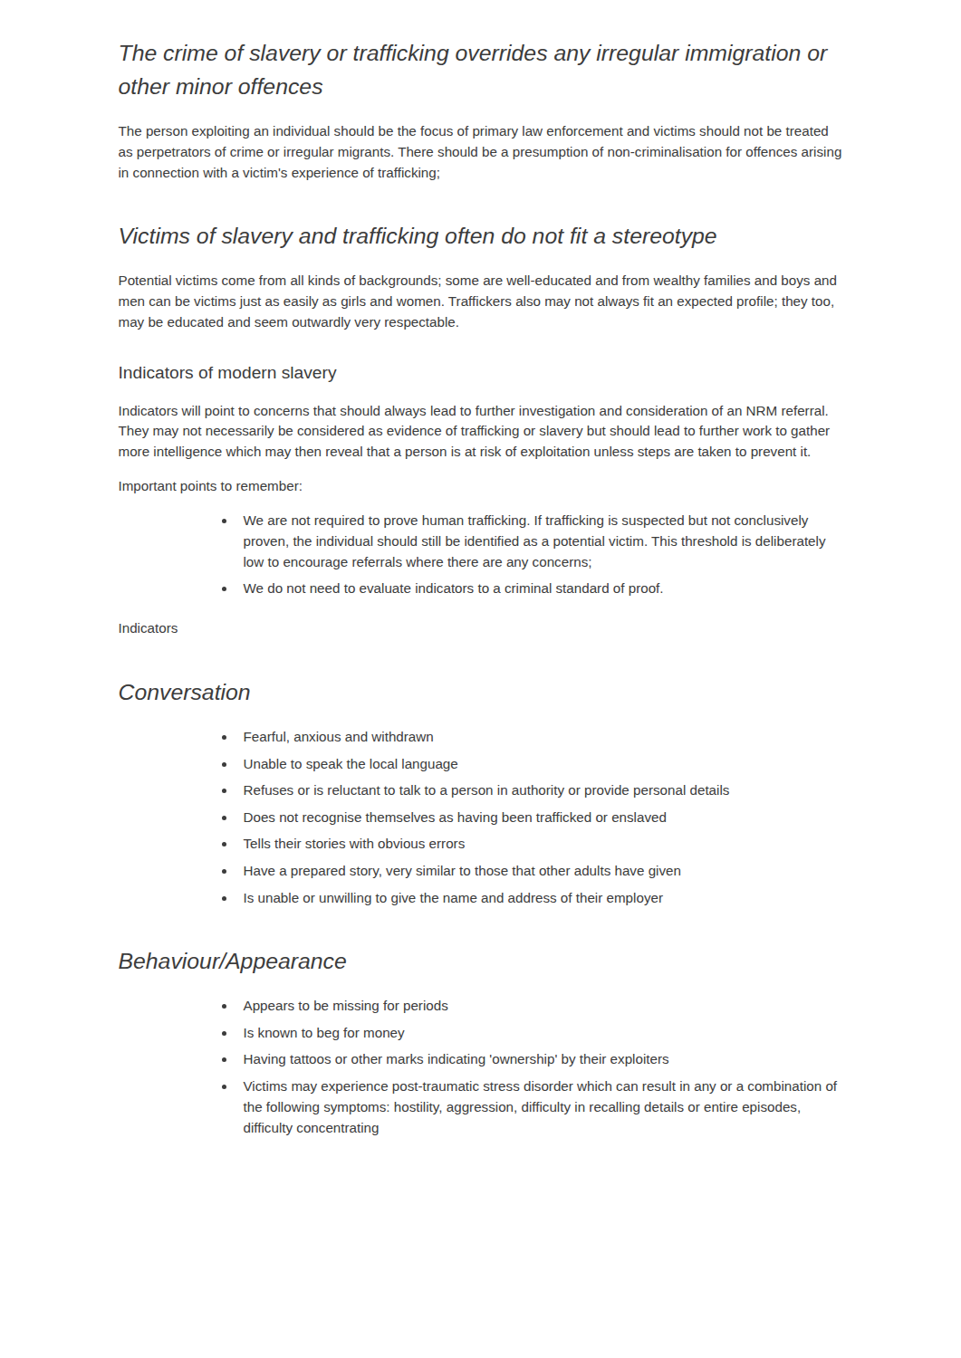The crime of slavery or trafficking overrides any irregular immigration or other minor offences
The person exploiting an individual should be the focus of primary law enforcement and victims should not be treated as perpetrators of crime or irregular migrants. There should be a presumption of non-criminalisation for offences arising in connection with a victim's experience of trafficking;
Victims of slavery and trafficking often do not fit a stereotype
Potential victims come from all kinds of backgrounds; some are well-educated and from wealthy families and boys and men can be victims just as easily as girls and women. Traffickers also may not always fit an expected profile; they too, may be educated and seem outwardly very respectable.
Indicators of modern slavery
Indicators will point to concerns that should always lead to further investigation and consideration of an NRM referral. They may not necessarily be considered as evidence of trafficking or slavery but should lead to further work to gather more intelligence which may then reveal that a person is at risk of exploitation unless steps are taken to prevent it.
Important points to remember:
We are not required to prove human trafficking. If trafficking is suspected but not conclusively proven, the individual should still be identified as a potential victim. This threshold is deliberately low to encourage referrals where there are any concerns;
We do not need to evaluate indicators to a criminal standard of proof.
Indicators
Conversation
Fearful, anxious and withdrawn
Unable to speak the local language
Refuses or is reluctant to talk to a person in authority or provide personal details
Does not recognise themselves as having been trafficked or enslaved
Tells their stories with obvious errors
Have a prepared story, very similar to those that other adults have given
Is unable or unwilling to give the name and address of their employer
Behaviour/Appearance
Appears to be missing for periods
Is known to beg for money
Having tattoos or other marks indicating 'ownership' by their exploiters
Victims may experience post-traumatic stress disorder which can result in any or a combination of the following symptoms: hostility, aggression, difficulty in recalling details or entire episodes, difficulty concentrating